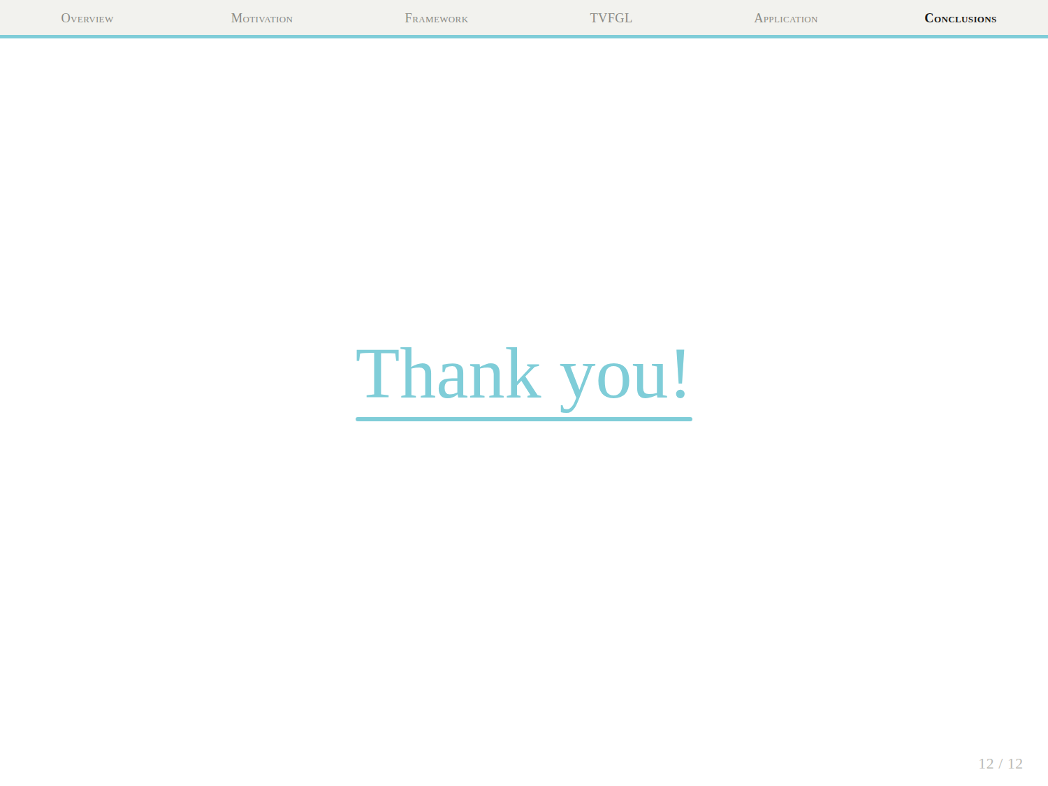Overview
Motivation
Framework
TVFGL
Application
Conclusions
Thank you!
12 / 12